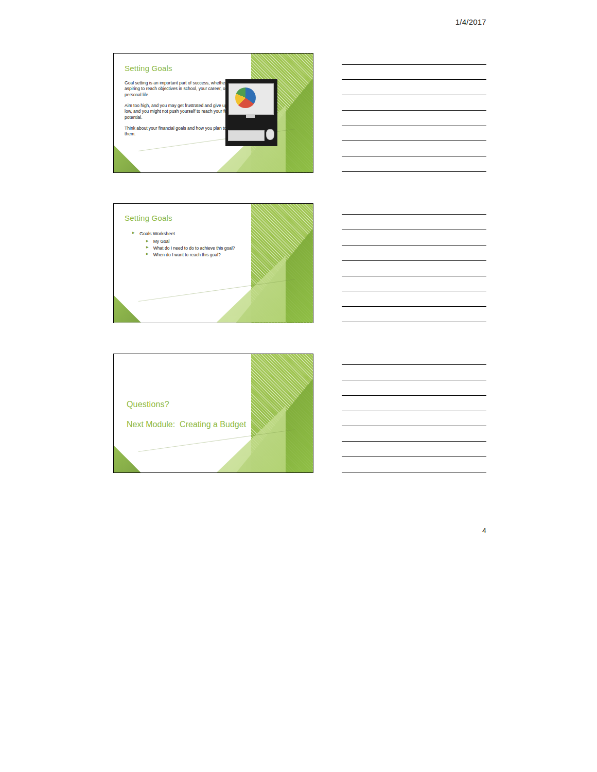1/4/2017
Setting Goals
Goal setting is an important part of success, whether you're aspiring to reach objectives in school, your career, or your personal life.
Aim too high, and you may get frustrated and give up; aim too low, and you might not push yourself to reach your full potential.
Think about your financial goals and how you plan to reach them.
Setting Goals
Goals Worksheet
My Goal
What do I need to do to achieve this goal?
When do I want to reach this goal?
Questions?
Next Module: Creating a Budget
4